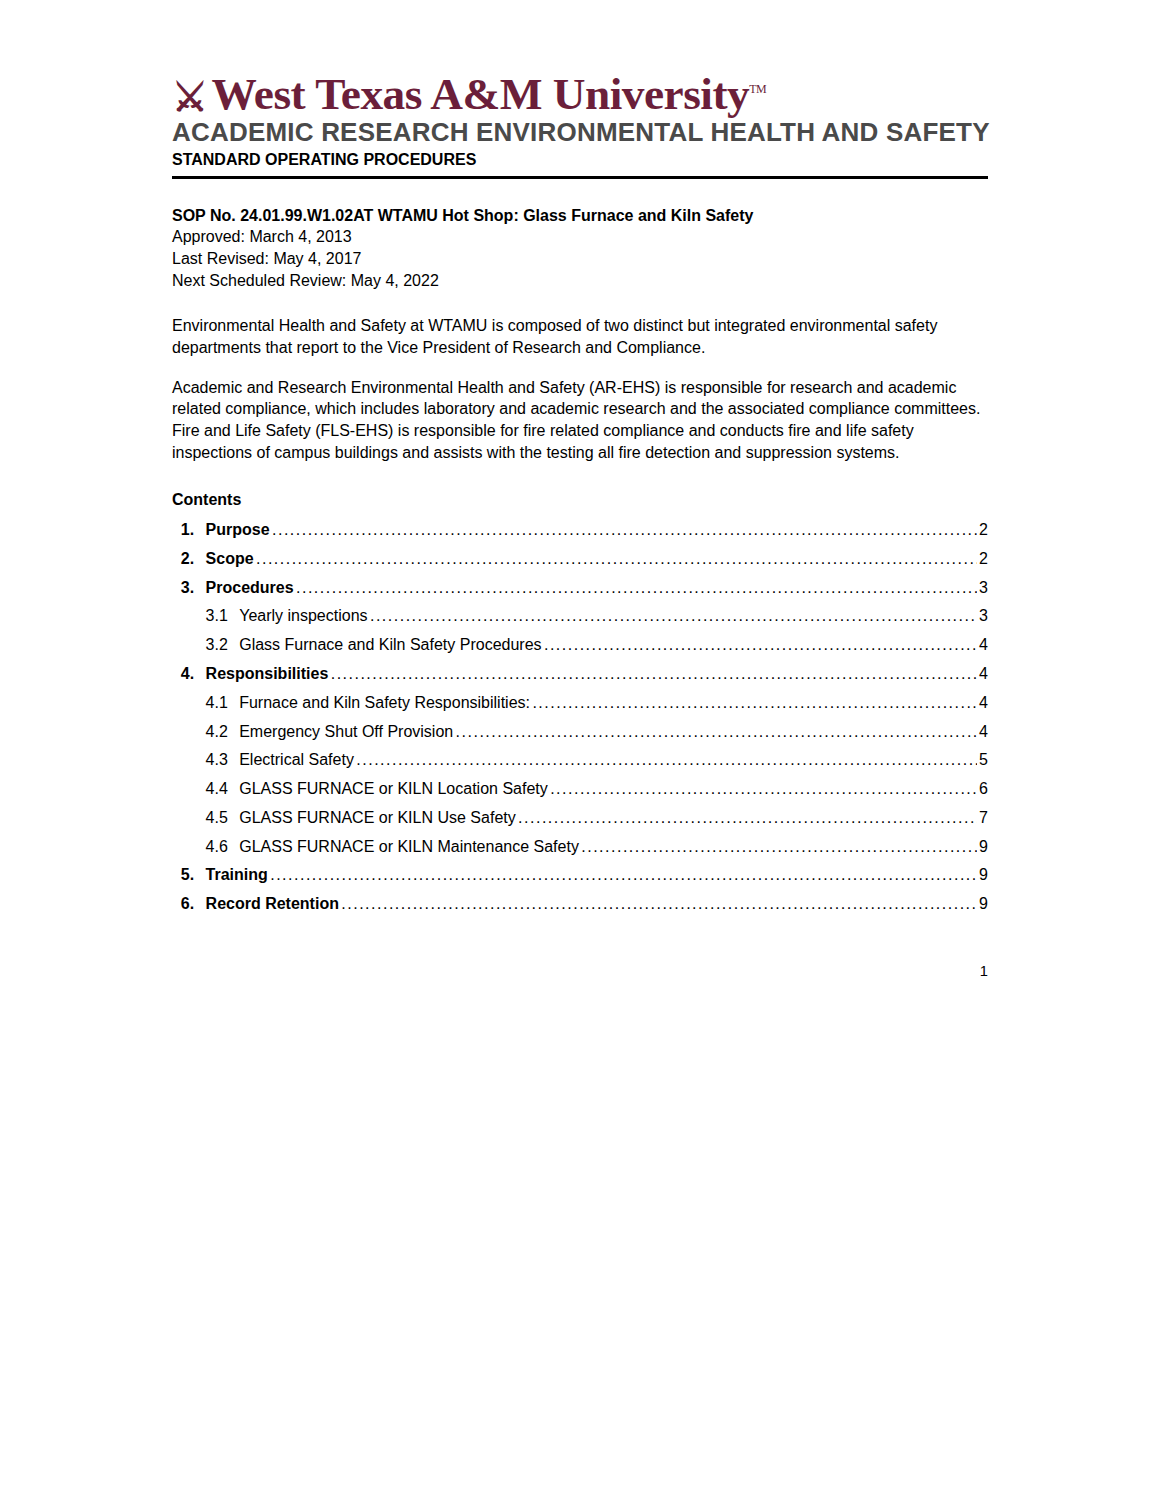⚔West Texas A&M UniversityTM
ACADEMIC RESEARCH ENVIRONMENTAL HEALTH AND SAFETY
STANDARD OPERATING PROCEDURES
SOP No. 24.01.99.W1.02AT WTAMU Hot Shop: Glass Furnace and Kiln Safety
Approved: March 4, 2013 Last Revised: May 4, 2017 Next Scheduled Review: May 4, 2022
Environmental Health and Safety at WTAMU is composed of two distinct but integrated environmental safety departments that report to the Vice President of Research and Compliance.
Academic and Research Environmental Health and Safety (AR-EHS) is responsible for research and academic related compliance, which includes laboratory and academic research and the associated compliance committees. Fire and Life Safety (FLS-EHS) is responsible for fire related compliance and conducts fire and life safety inspections of campus buildings and assists with the testing all fire detection and suppression systems.
Contents
Purpose ................................................................................................................................... 2
Scope ....................................................................................................................................... 2
Procedures ............................................................................................................................ 3
3.1
Yearly inspections ......................................................................................................... 3
3.2
Glass Furnace and Kiln Safety Procedures .............................................................................. 4
Responsibilities ..................................................................................................................... 4
4.1
Furnace and Kiln Safety Responsibilities: ................................................................................ 4
4.2
Emergency Shut Off Provision ................................................................................................ 4
4.3
Electrical Safety ................................................................................................................. 5
4.4
GLASS FURNACE or KILN Location Safety .............................................................................. 6
4.5
GLASS FURNACE or KILN Use Safety ......................................................................................... 7
4.6
GLASS FURNACE or KILN Maintenance Safety ......................................................................... 9
Training ................................................................................................................................. 9
Record Retention .................................................................................................................. 9
1